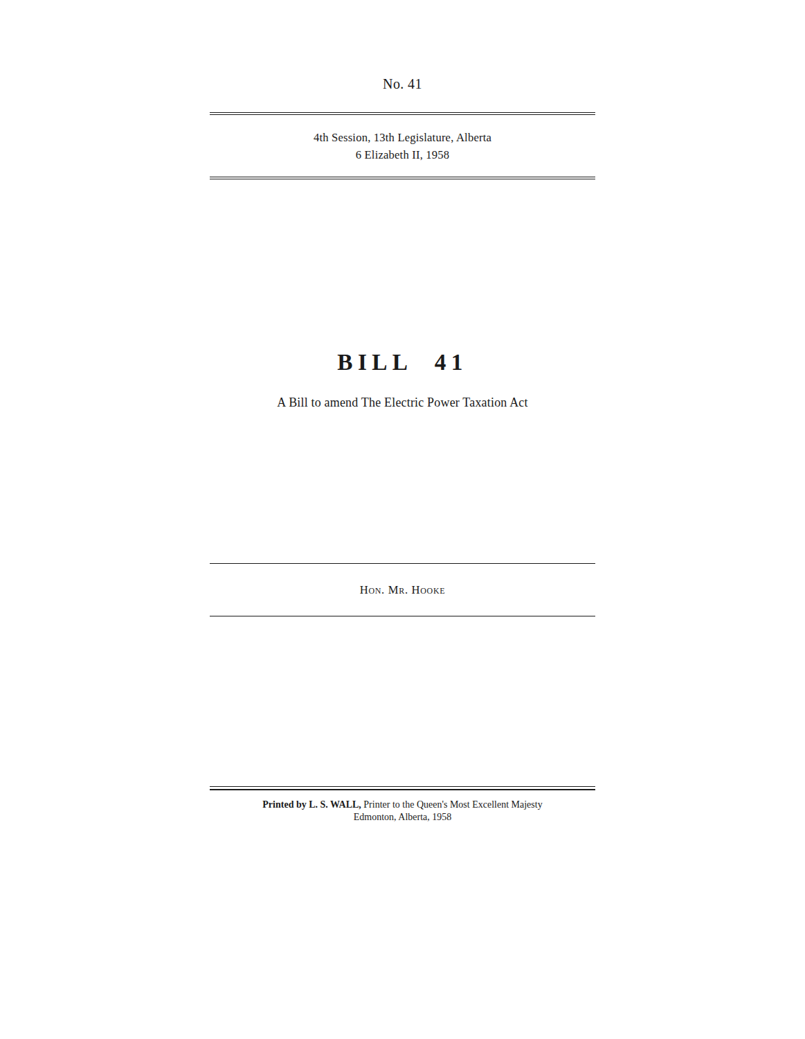No. 41
4th Session, 13th Legislature, Alberta
6 Elizabeth II, 1958
BILL 41
A Bill to amend The Electric Power Taxation Act
Hon. Mr. Hooke
Printed by L. S. WALL, Printer to the Queen's Most Excellent Majesty
Edmonton, Alberta, 1958